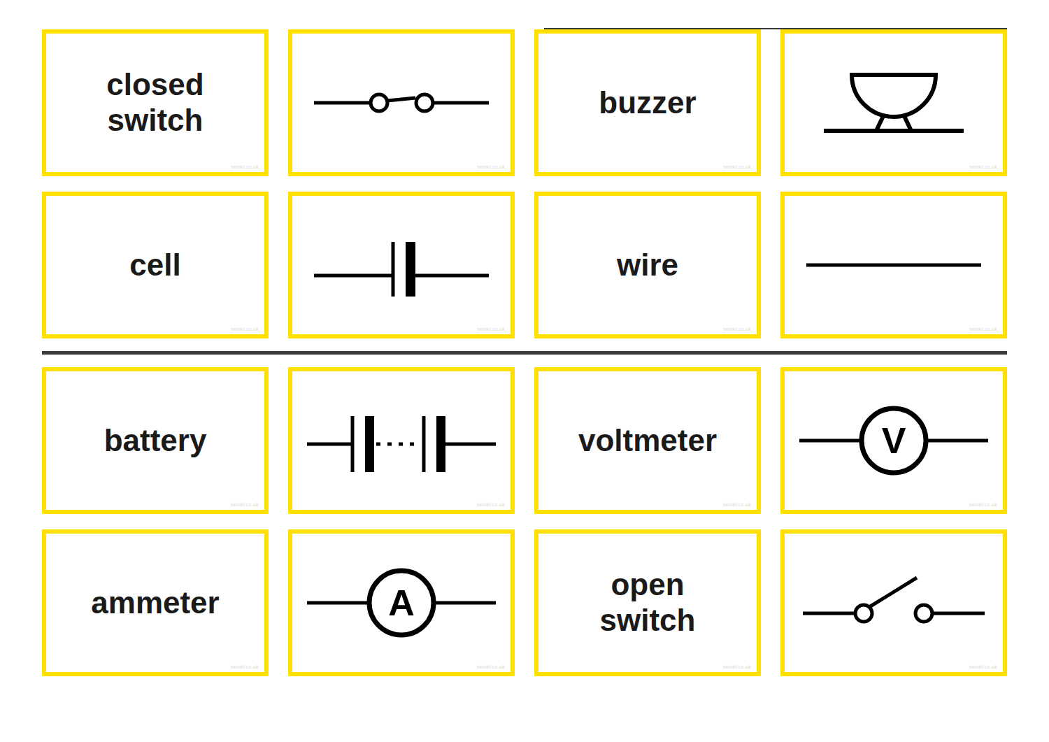closed
switch twinkl.co.uk
twinkl.co.uk
buzzer twinkl.co.uk
twinkl.co.uk
cell twinkl.co.uk
twinkl.co.uk
wire twinkl.co.uk
twinkl.co.uk
battery twinkl.co.uk
twinkl.co.uk
voltmeter twinkl.co.uk
V twinkl.co.uk
ammeter twinkl.co.uk
A twinkl.co.uk
open
switch twinkl.co.uk
twinkl.co.uk